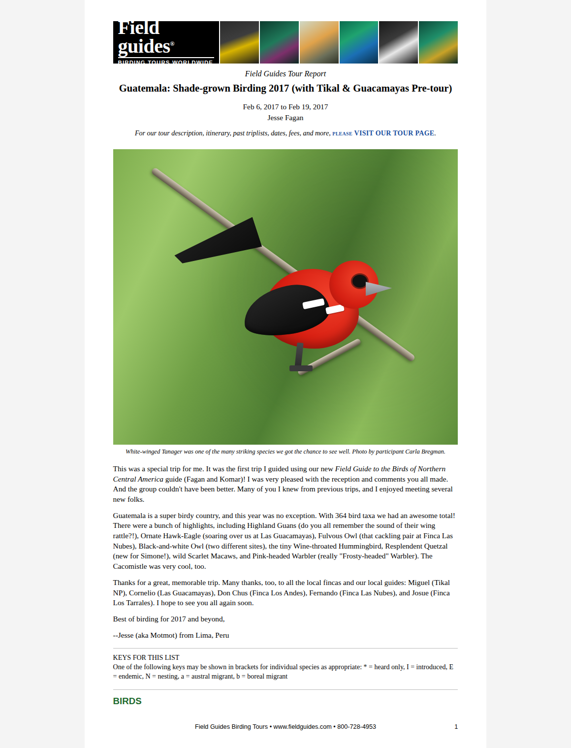Field guides®
BIRDING TOURS WORLDWIDE
Field Guides Tour Report
Guatemala: Shade-grown Birding 2017 (with Tikal & Guacamayas Pre-tour)
Feb 6, 2017 to Feb 19, 2017
Jesse Fagan
For our tour description, itinerary, past triplists, dates, fees, and more, please VISIT OUR TOUR PAGE.
White-winged Tanager was one of the many striking species we got the chance to see well. Photo by participant Carla Bregman.
This was a special trip for me. It was the first trip I guided using our new Field Guide to the Birds of Northern Central America guide (Fagan and Komar)! I was very pleased with the reception and comments you all made. And the group couldn't have been better. Many of you I knew from previous trips, and I enjoyed meeting several new folks.
Guatemala is a super birdy country, and this year was no exception. With 364 bird taxa we had an awesome total! There were a bunch of highlights, including Highland Guans (do you all remember the sound of their wing rattle?!), Ornate Hawk-Eagle (soaring over us at Las Guacamayas), Fulvous Owl (that cackling pair at Finca Las Nubes), Black-and-white Owl (two different sites), the tiny Wine-throated Hummingbird, Resplendent Quetzal (new for Simone!), wild Scarlet Macaws, and Pink-headed Warbler (really "Frosty-headed" Warbler). The Cacomistle was very cool, too.
Thanks for a great, memorable trip. Many thanks, too, to all the local fincas and our local guides: Miguel (Tikal NP), Cornelio (Las Guacamayas), Don Chus (Finca Los Andes), Fernando (Finca Las Nubes), and Josue (Finca Los Tarrales). I hope to see you all again soon.
Best of birding for 2017 and beyond,
--Jesse (aka Motmot) from Lima, Peru
KEYS FOR THIS LIST One of the following keys may be shown in brackets for individual species as appropriate: * = heard only, I = introduced, E = endemic, N = nesting, a = austral migrant, b = boreal migrant
BIRDS
Field Guides Birding Tours • www.fieldguides.com • 800-728-4953
1